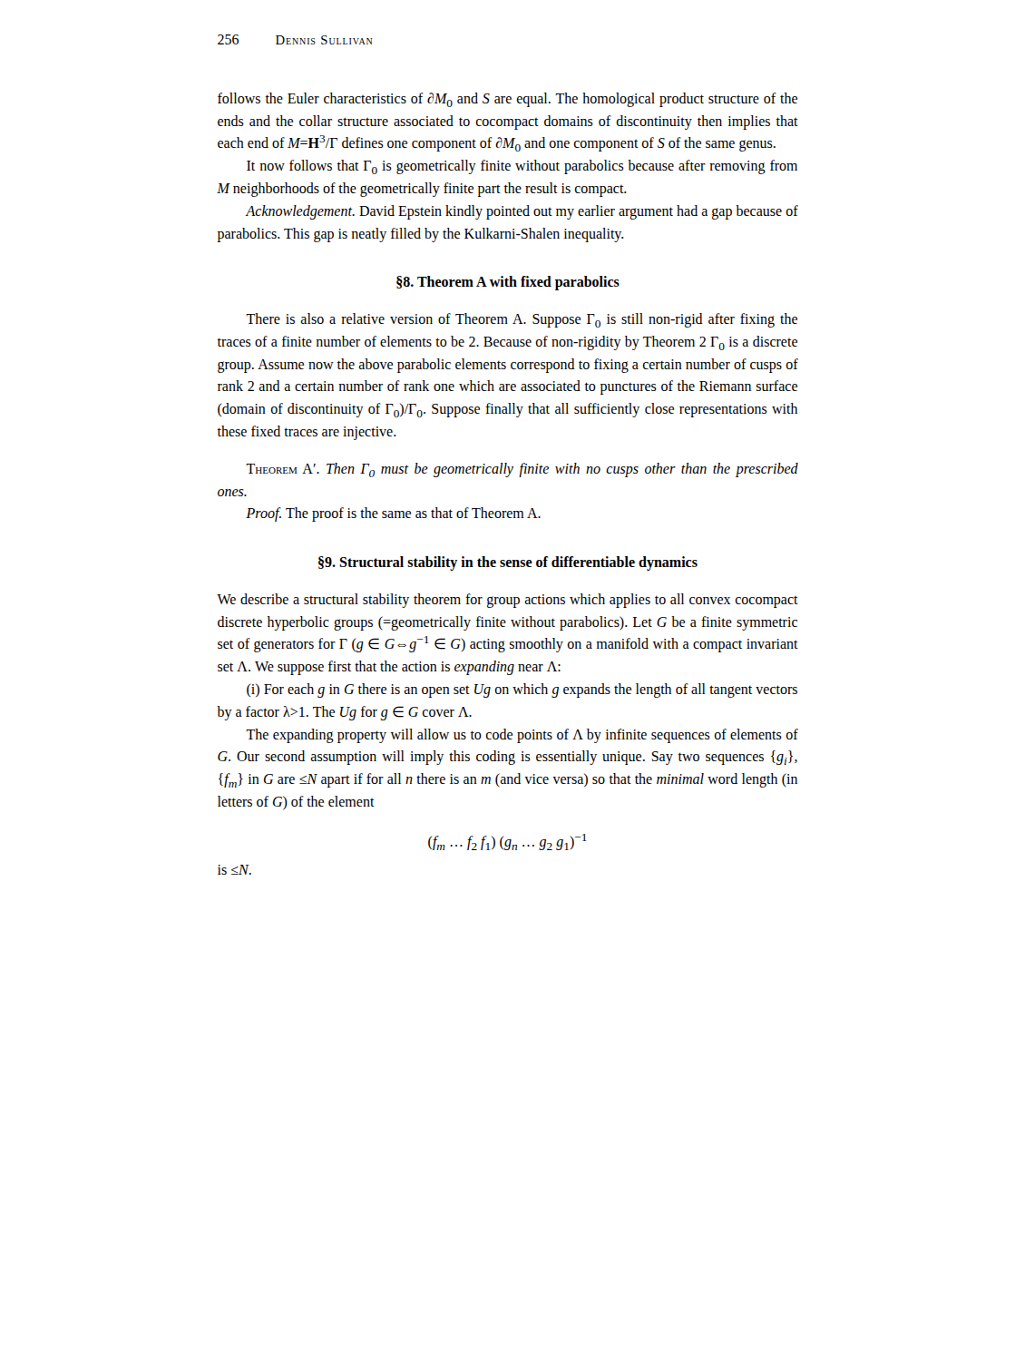256 Dennis Sullivan
follows the Euler characteristics of ∂M0 and S are equal. The homological product structure of the ends and the collar structure associated to cocompact domains of discontinuity then implies that each end of M=H3/Γ defines one component of ∂M0 and one component of S of the same genus.
It now follows that Γ0 is geometrically finite without parabolics because after removing from M neighborhoods of the geometrically finite part the result is compact.
Acknowledgement. David Epstein kindly pointed out my earlier argument had a gap because of parabolics. This gap is neatly filled by the Kulkarni-Shalen inequality.
§8. Theorem A with fixed parabolics
There is also a relative version of Theorem A. Suppose Γ0 is still non-rigid after fixing the traces of a finite number of elements to be 2. Because of non-rigidity by Theorem 2 Γ0 is a discrete group. Assume now the above parabolic elements correspond to fixing a certain number of cusps of rank 2 and a certain number of rank one which are associated to punctures of the Riemann surface (domain of discontinuity of Γ0)/Γ0. Suppose finally that all sufficiently close representations with these fixed traces are injective.
Theorem A′. Then Γ0 must be geometrically finite with no cusps other than the prescribed ones.
Proof. The proof is the same as that of Theorem A.
§9. Structural stability in the sense of differentiable dynamics
We describe a structural stability theorem for group actions which applies to all convex cocompact discrete hyperbolic groups (=geometrically finite without parabolics). Let G be a finite symmetric set of generators for Γ (g ∈ G⇔g−1 ∈ G) acting smoothly on a manifold with a compact invariant set Λ. We suppose first that the action is expanding near Λ:
(i) For each g in G there is an open set Ug on which g expands the length of all tangent vectors by a factor λ>1. The Ug for g ∈ G cover Λ.
The expanding property will allow us to code points of Λ by infinite sequences of elements of G. Our second assumption will imply this coding is essentially unique. Say two sequences {gi}, {fm} in G are ≤N apart if for all n there is an m (and vice versa) so that the minimal word length (in letters of G) of the element
(fm … f2 f1) (gn … g2 g1)−1
is ≤N.